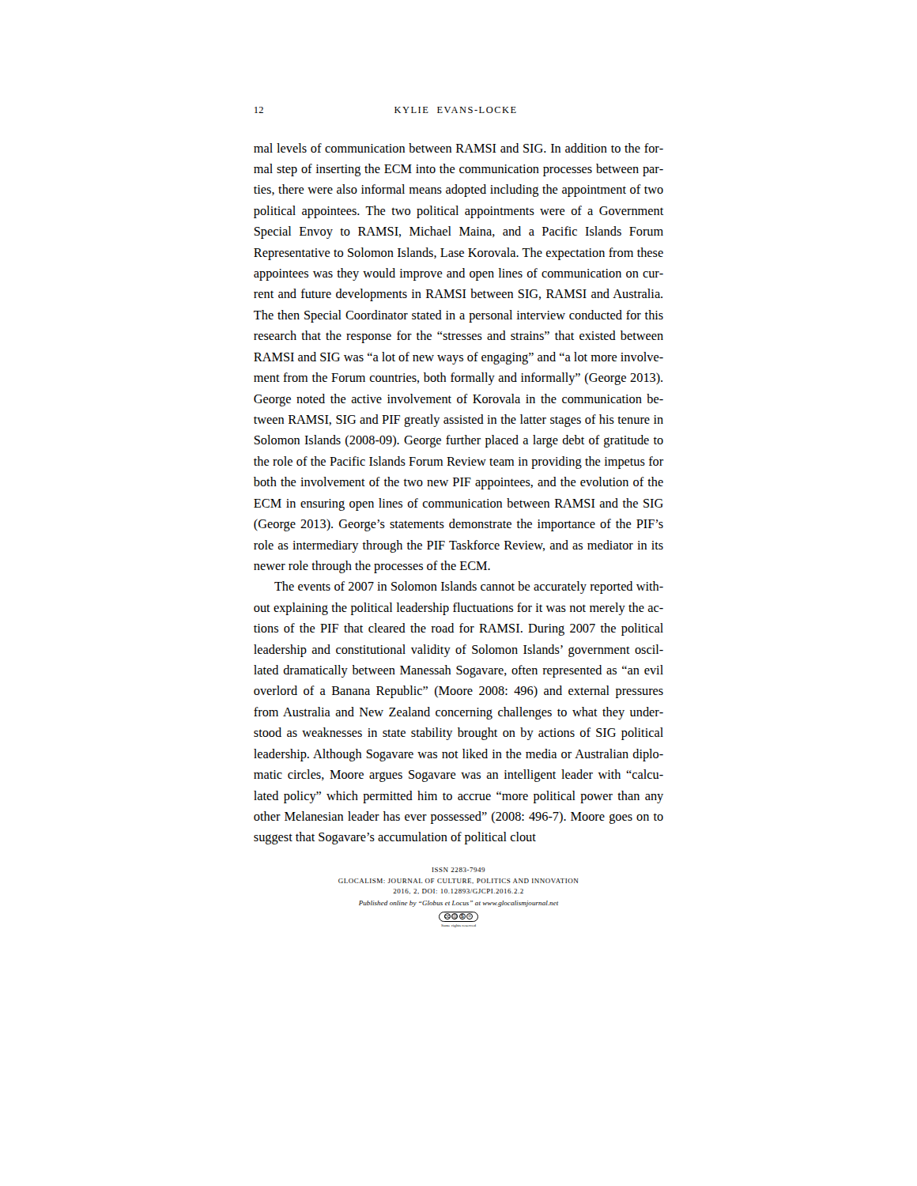12 Kylie Evans-Locke
mal levels of communication between RAMSI and SIG. In addition to the formal step of inserting the ECM into the communication processes between parties, there were also informal means adopted including the appointment of two political appointees. The two political appointments were of a Government Special Envoy to RAMSI, Michael Maina, and a Pacific Islands Forum Representative to Solomon Islands, Lase Korovala. The expectation from these appointees was they would improve and open lines of communication on current and future developments in RAMSI between SIG, RAMSI and Australia. The then Special Coordinator stated in a personal interview conducted for this research that the response for the “stresses and strains” that existed between RAMSI and SIG was “a lot of new ways of engaging” and “a lot more involvement from the Forum countries, both formally and informally” (George 2013). George noted the active involvement of Korovala in the communication between RAMSI, SIG and PIF greatly assisted in the latter stages of his tenure in Solomon Islands (2008-09). George further placed a large debt of gratitude to the role of the Pacific Islands Forum Review team in providing the impetus for both the involvement of the two new PIF appointees, and the evolution of the ECM in ensuring open lines of communication between RAMSI and the SIG (George 2013). George’s statements demonstrate the importance of the PIF’s role as intermediary through the PIF Taskforce Review, and as mediator in its newer role through the processes of the ECM.
The events of 2007 in Solomon Islands cannot be accurately reported without explaining the political leadership fluctuations for it was not merely the actions of the PIF that cleared the road for RAMSI. During 2007 the political leadership and constitutional validity of Solomon Islands’ government oscillated dramatically between Manessah Sogavare, often represented as “an evil overlord of a Banana Republic” (Moore 2008: 496) and external pressures from Australia and New Zealand concerning challenges to what they understood as weaknesses in state stability brought on by actions of SIG political leadership. Although Sogavare was not liked in the media or Australian diplomatic circles, Moore argues Sogavare was an intelligent leader with “calculated policy” which permitted him to accrue “more political power than any other Melanesian leader has ever possessed” (2008: 496-7). Moore goes on to suggest that Sogavare’s accumulation of political clout
ISSN 2283-7949
GLOCALISM: JOURNAL OF CULTURE, POLITICS AND INNOVATION
2016, 2, DOI: 10.12893/gjcpi.2016.2.2
Published online by “Globus et Locus” at www.glocalismjournal.net
cc Ⓓ $ =
Some rights reserved